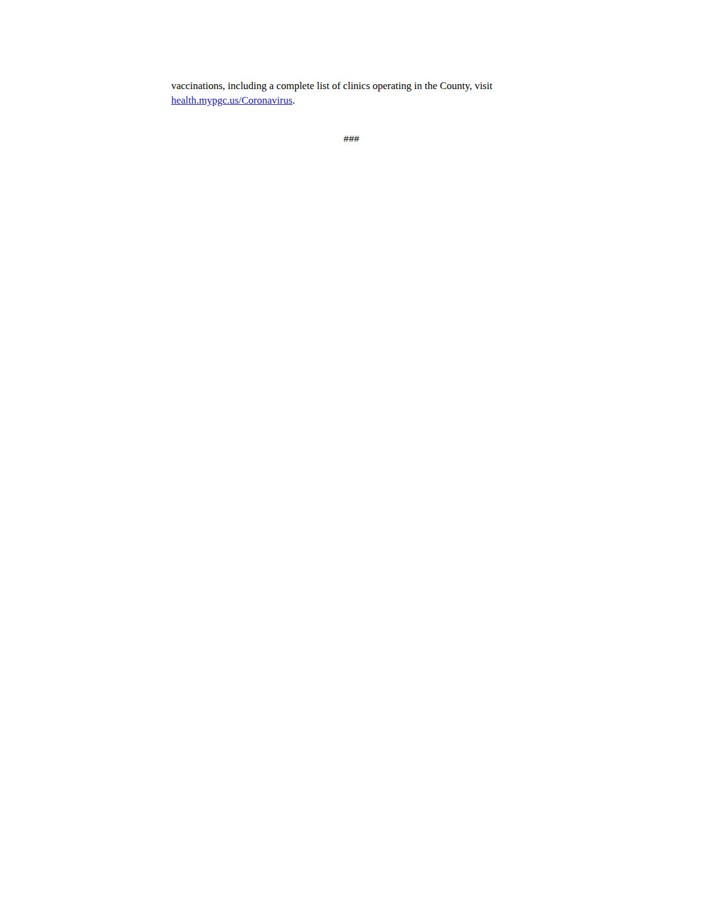vaccinations, including a complete list of clinics operating in the County, visit health.mypgc.us/Coronavirus.
###